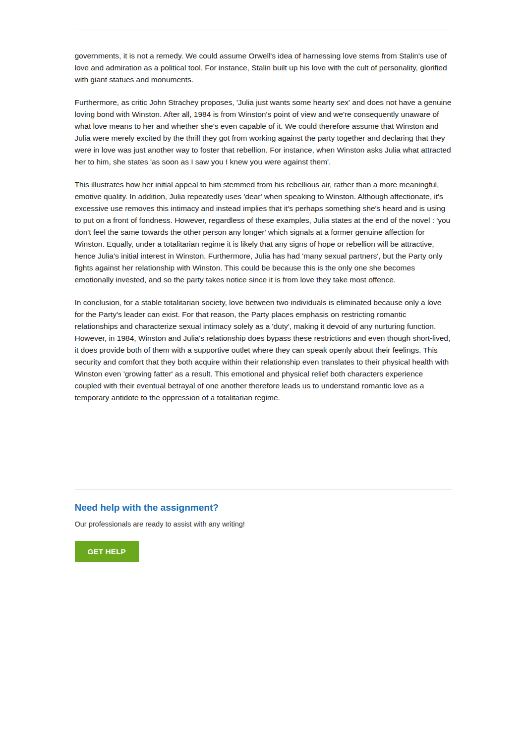governments, it is not a remedy. We could assume Orwell's idea of harnessing love stems from Stalin's use of love and admiration as a political tool. For instance, Stalin built up his love with the cult of personality, glorified with giant statues and monuments.
Furthermore, as critic John Strachey proposes, 'Julia just wants some hearty sex' and does not have a genuine loving bond with Winston. After all, 1984 is from Winston's point of view and we're consequently unaware of what love means to her and whether she's even capable of it. We could therefore assume that Winston and Julia were merely excited by the thrill they got from working against the party together and declaring that they were in love was just another way to foster that rebellion. For instance, when Winston asks Julia what attracted her to him, she states 'as soon as I saw you I knew you were against them'.
This illustrates how her initial appeal to him stemmed from his rebellious air, rather than a more meaningful, emotive quality. In addition, Julia repeatedly uses 'dear' when speaking to Winston. Although affectionate, it's excessive use removes this intimacy and instead implies that it's perhaps something she's heard and is using to put on a front of fondness. However, regardless of these examples, Julia states at the end of the novel : 'you don't feel the same towards the other person any longer' which signals at a former genuine affection for Winston. Equally, under a totalitarian regime it is likely that any signs of hope or rebellion will be attractive, hence Julia's initial interest in Winston. Furthermore, Julia has had 'many sexual partners', but the Party only fights against her relationship with Winston. This could be because this is the only one she becomes emotionally invested, and so the party takes notice since it is from love they take most offence.
In conclusion, for a stable totalitarian society, love between two individuals is eliminated because only a love for the Party's leader can exist. For that reason, the Party places emphasis on restricting romantic relationships and characterize sexual intimacy solely as a 'duty', making it devoid of any nurturing function. However, in 1984, Winston and Julia's relationship does bypass these restrictions and even though short-lived, it does provide both of them with a supportive outlet where they can speak openly about their feelings. This security and comfort that they both acquire within their relationship even translates to their physical health with Winston even 'growing fatter' as a result. This emotional and physical relief both characters experience coupled with their eventual betrayal of one another therefore leads us to understand romantic love as a temporary antidote to the oppression of a totalitarian regime.
Need help with the assignment?
Our professionals are ready to assist with any writing!
GET HELP